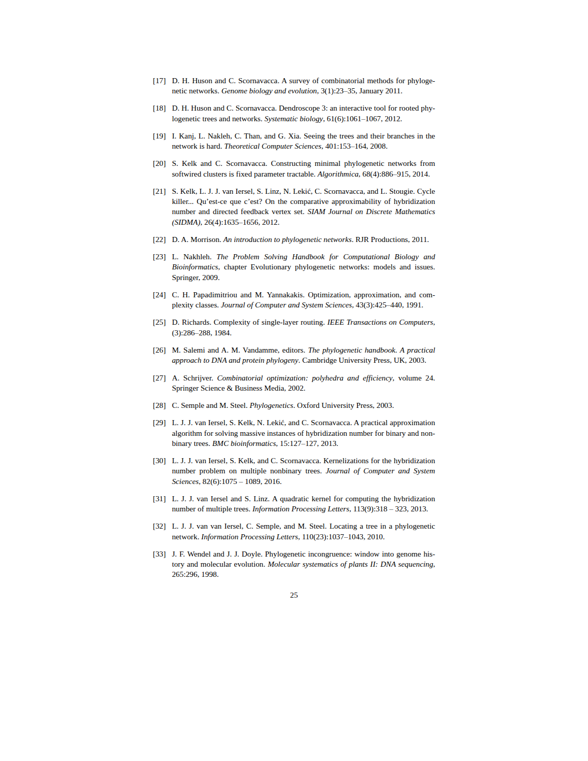[17] D. H. Huson and C. Scornavacca. A survey of combinatorial methods for phylogenetic networks. Genome biology and evolution, 3(1):23–35, January 2011.
[18] D. H. Huson and C. Scornavacca. Dendroscope 3: an interactive tool for rooted phylogenetic trees and networks. Systematic biology, 61(6):1061–1067, 2012.
[19] I. Kanj, L. Nakleh, C. Than, and G. Xia. Seeing the trees and their branches in the network is hard. Theoretical Computer Sciences, 401:153–164, 2008.
[20] S. Kelk and C. Scornavacca. Constructing minimal phylogenetic networks from softwired clusters is fixed parameter tractable. Algorithmica, 68(4):886–915, 2014.
[21] S. Kelk, L. J. J. van Iersel, S. Linz, N. Lekić, C. Scornavacca, and L. Stougie. Cycle killer... Qu’est-ce que c’est? On the comparative approximability of hybridization number and directed feedback vertex set. SIAM Journal on Discrete Mathematics (SIDMA), 26(4):1635–1656, 2012.
[22] D. A. Morrison. An introduction to phylogenetic networks. RJR Productions, 2011.
[23] L. Nakhleh. The Problem Solving Handbook for Computational Biology and Bioinformatics, chapter Evolutionary phylogenetic networks: models and issues. Springer, 2009.
[24] C. H. Papadimitriou and M. Yannakakis. Optimization, approximation, and complexity classes. Journal of Computer and System Sciences, 43(3):425–440, 1991.
[25] D. Richards. Complexity of single-layer routing. IEEE Transactions on Computers, (3):286–288, 1984.
[26] M. Salemi and A. M. Vandamme, editors. The phylogenetic handbook. A practical approach to DNA and protein phylogeny. Cambridge University Press, UK, 2003.
[27] A. Schrijver. Combinatorial optimization: polyhedra and efficiency, volume 24. Springer Science & Business Media, 2002.
[28] C. Semple and M. Steel. Phylogenetics. Oxford University Press, 2003.
[29] L. J. J. van Iersel, S. Kelk, N. Lekić, and C. Scornavacca. A practical approximation algorithm for solving massive instances of hybridization number for binary and nonbinary trees. BMC bioinformatics, 15:127–127, 2013.
[30] L. J. J. van Iersel, S. Kelk, and C. Scornavacca. Kernelizations for the hybridization number problem on multiple nonbinary trees. Journal of Computer and System Sciences, 82(6):1075 – 1089, 2016.
[31] L. J. J. van Iersel and S. Linz. A quadratic kernel for computing the hybridization number of multiple trees. Information Processing Letters, 113(9):318 – 323, 2013.
[32] L. J. J. van van Iersel, C. Semple, and M. Steel. Locating a tree in a phylogenetic network. Information Processing Letters, 110(23):1037–1043, 2010.
[33] J. F. Wendel and J. J. Doyle. Phylogenetic incongruence: window into genome history and molecular evolution. Molecular systematics of plants II: DNA sequencing, 265:296, 1998.
25